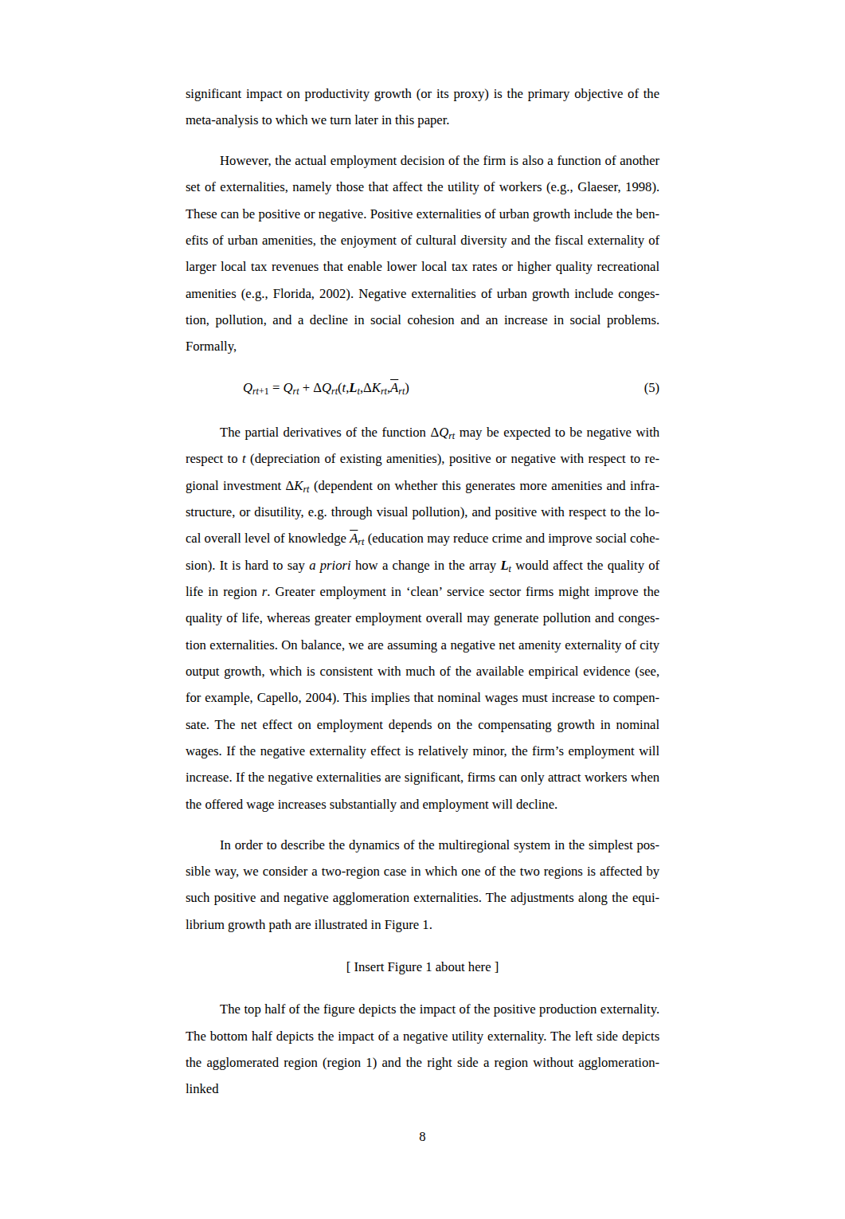significant impact on productivity growth (or its proxy) is the primary objective of the meta-analysis to which we turn later in this paper.
However, the actual employment decision of the firm is also a function of another set of externalities, namely those that affect the utility of workers (e.g., Glaeser, 1998). These can be positive or negative. Positive externalities of urban growth include the benefits of urban amenities, the enjoyment of cultural diversity and the fiscal externality of larger local tax revenues that enable lower local tax rates or higher quality recreational amenities (e.g., Florida, 2002). Negative externalities of urban growth include congestion, pollution, and a decline in social cohesion and an increase in social problems. Formally,
Qrt+1 = Qrt + ΔQrt(t,Lt,ΔKrt,Art) (5)
The partial derivatives of the function ΔQrt may be expected to be negative with respect to t (depreciation of existing amenities), positive or negative with respect to regional investment ΔKrt (dependent on whether this generates more amenities and infrastructure, or disutility, e.g. through visual pollution), and positive with respect to the local overall level of knowledge Art (education may reduce crime and improve social cohesion). It is hard to say a priori how a change in the array Lt would affect the quality of life in region r. Greater employment in ‘clean’ service sector firms might improve the quality of life, whereas greater employment overall may generate pollution and congestion externalities. On balance, we are assuming a negative net amenity externality of city output growth, which is consistent with much of the available empirical evidence (see, for example, Capello, 2004). This implies that nominal wages must increase to compensate. The net effect on employment depends on the compensating growth in nominal wages. If the negative externality effect is relatively minor, the firm’s employment will increase. If the negative externalities are significant, firms can only attract workers when the offered wage increases substantially and employment will decline.
In order to describe the dynamics of the multiregional system in the simplest possible way, we consider a two-region case in which one of the two regions is affected by such positive and negative agglomeration externalities. The adjustments along the equilibrium growth path are illustrated in Figure 1.
[ Insert Figure 1 about here ]
The top half of the figure depicts the impact of the positive production externality. The bottom half depicts the impact of a negative utility externality. The left side depicts the agglomerated region (region 1) and the right side a region without agglomeration-linked
8